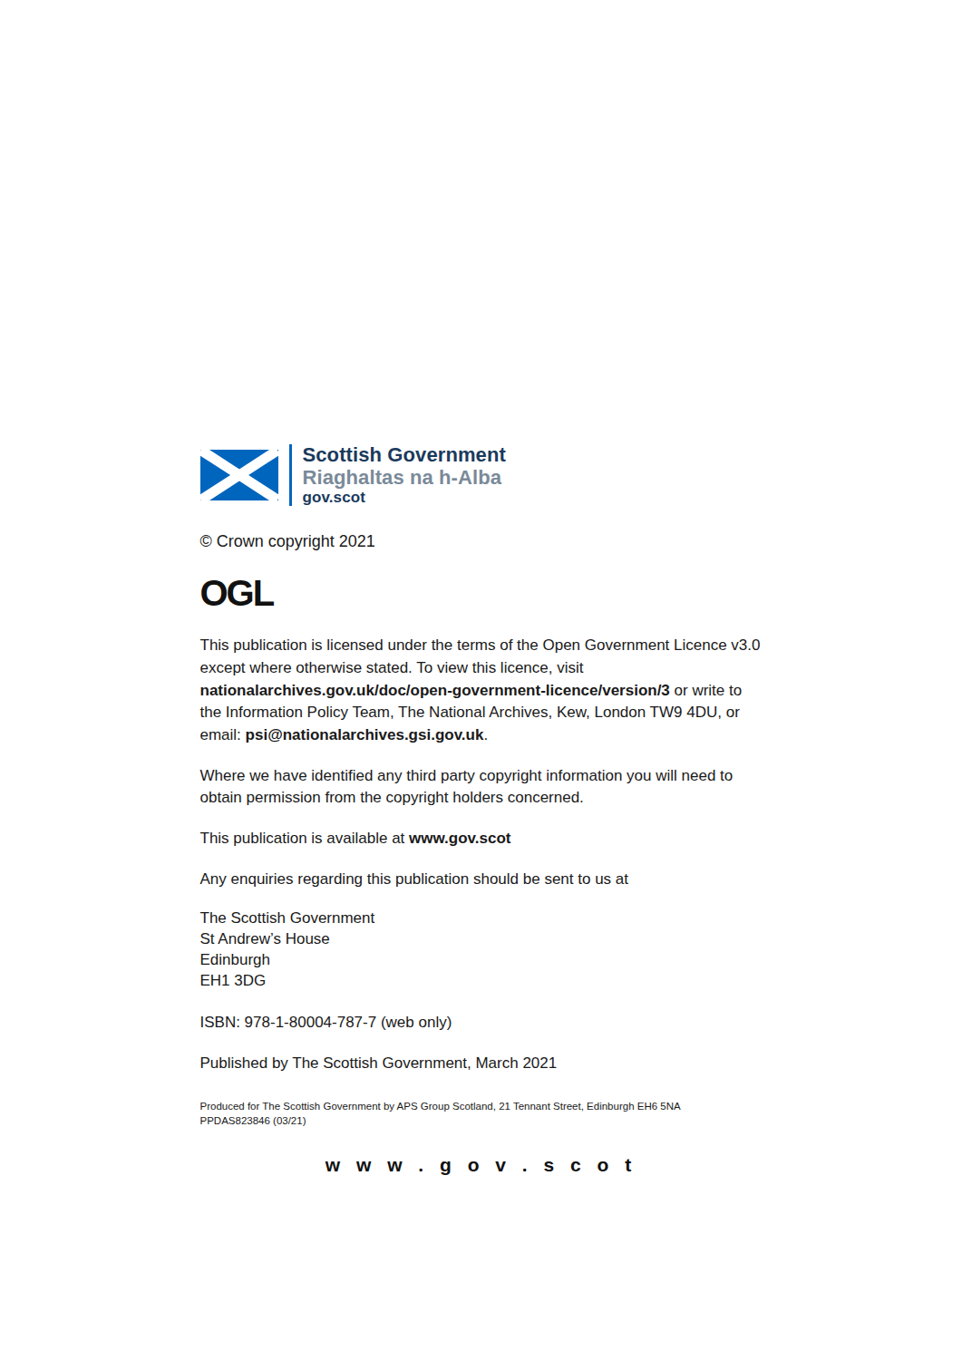Scottish Government
Riaghaltas na h-Alba
gov.scot
© Crown copyright 2021
OGL
This publication is licensed under the terms of the Open Government Licence v3.0 except where otherwise stated. To view this licence, visit nationalarchives.gov.uk/doc/open-government-licence/version/3 or write to the Information Policy Team, The National Archives, Kew, London TW9 4DU, or email: psi@nationalarchives.gsi.gov.uk.
Where we have identified any third party copyright information you will need to obtain permission from the copyright holders concerned.
This publication is available at www.gov.scot
Any enquiries regarding this publication should be sent to us at
The Scottish Government
St Andrew’s House
Edinburgh
EH1 3DG
ISBN: 978-1-80004-787-7 (web only)
Published by The Scottish Government, March 2021
Produced for The Scottish Government by APS Group Scotland, 21 Tennant Street, Edinburgh EH6 5NA
PPDAS823846 (03/21)
w w w . g o v . s c o t